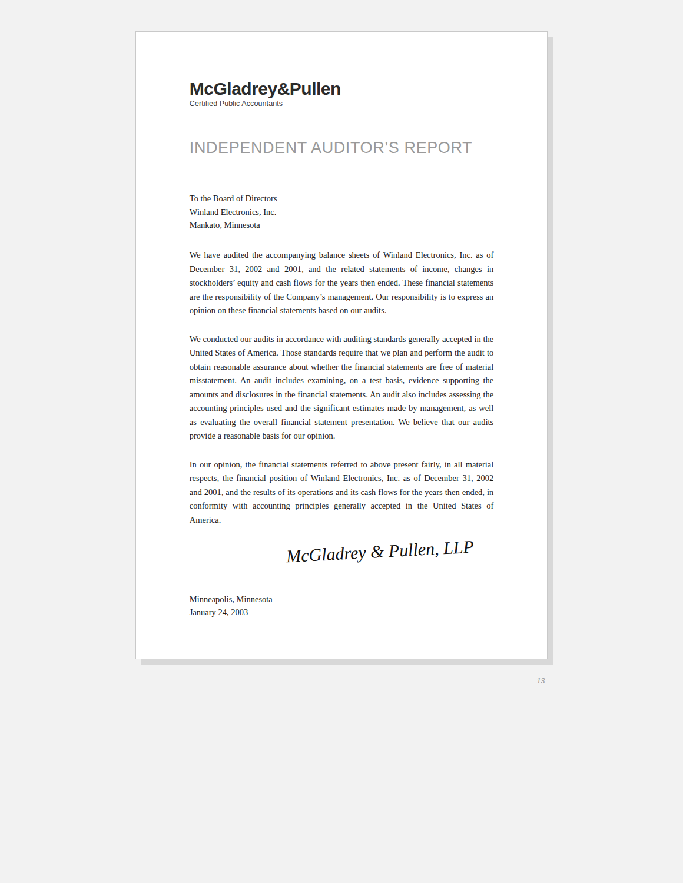McGladrey&Pullen
Certified Public Accountants
INDEPENDENT AUDITOR’S REPORT
To the Board of Directors
Winland Electronics, Inc.
Mankato, Minnesota
We have audited the accompanying balance sheets of Winland Electronics, Inc. as of December 31, 2002 and 2001, and the related statements of income, changes in stockholders’ equity and cash flows for the years then ended. These financial statements are the responsibility of the Company’s management. Our responsibility is to express an opinion on these financial statements based on our audits.
We conducted our audits in accordance with auditing standards generally accepted in the United States of America. Those standards require that we plan and perform the audit to obtain reasonable assurance about whether the financial statements are free of material misstatement. An audit includes examining, on a test basis, evidence supporting the amounts and disclosures in the financial statements. An audit also includes assessing the accounting principles used and the significant estimates made by management, as well as evaluating the overall financial statement presentation. We believe that our audits provide a reasonable basis for our opinion.
In our opinion, the financial statements referred to above present fairly, in all material respects, the financial position of Winland Electronics, Inc. as of December 31, 2002 and 2001, and the results of its operations and its cash flows for the years then ended, in conformity with accounting principles generally accepted in the United States of America.
McGladrey & Pullen, LLP
Minneapolis, Minnesota
January 24, 2003
13